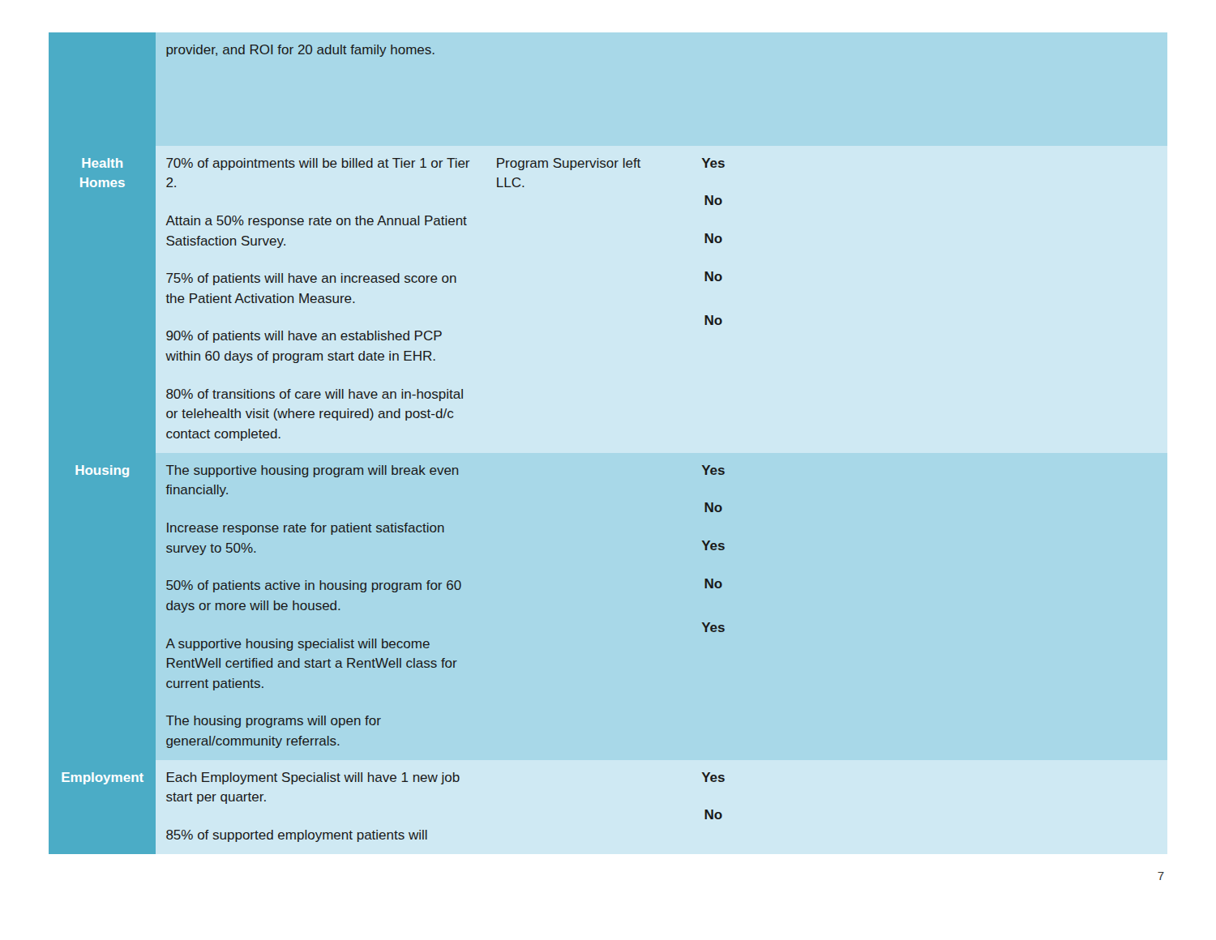| | provider, and ROI for 20 adult family homes. | | | | |
| Health Homes | 70% of appointments will be billed at Tier 1 or Tier 2. Attain a 50% response rate on the Annual Patient Satisfaction Survey. 75% of patients will have an increased score on the Patient Activation Measure. 90% of patients will have an established PCP within 60 days of program start date in EHR. 80% of transitions of care will have an in-hospital or telehealth visit (where required) and post-d/c contact completed. | Program Supervisor left LLC. | Yes No No No No | | |
| Housing | The supportive housing program will break even financially. Increase response rate for patient satisfaction survey to 50%. 50% of patients active in housing program for 60 days or more will be housed. A supportive housing specialist will become RentWell certified and start a RentWell class for current patients. The housing programs will open for general/community referrals. | | Yes No Yes No Yes | | |
| Employment | Each Employment Specialist will have 1 new job start per quarter. 85% of supported employment patients will | | Yes No | | |
7